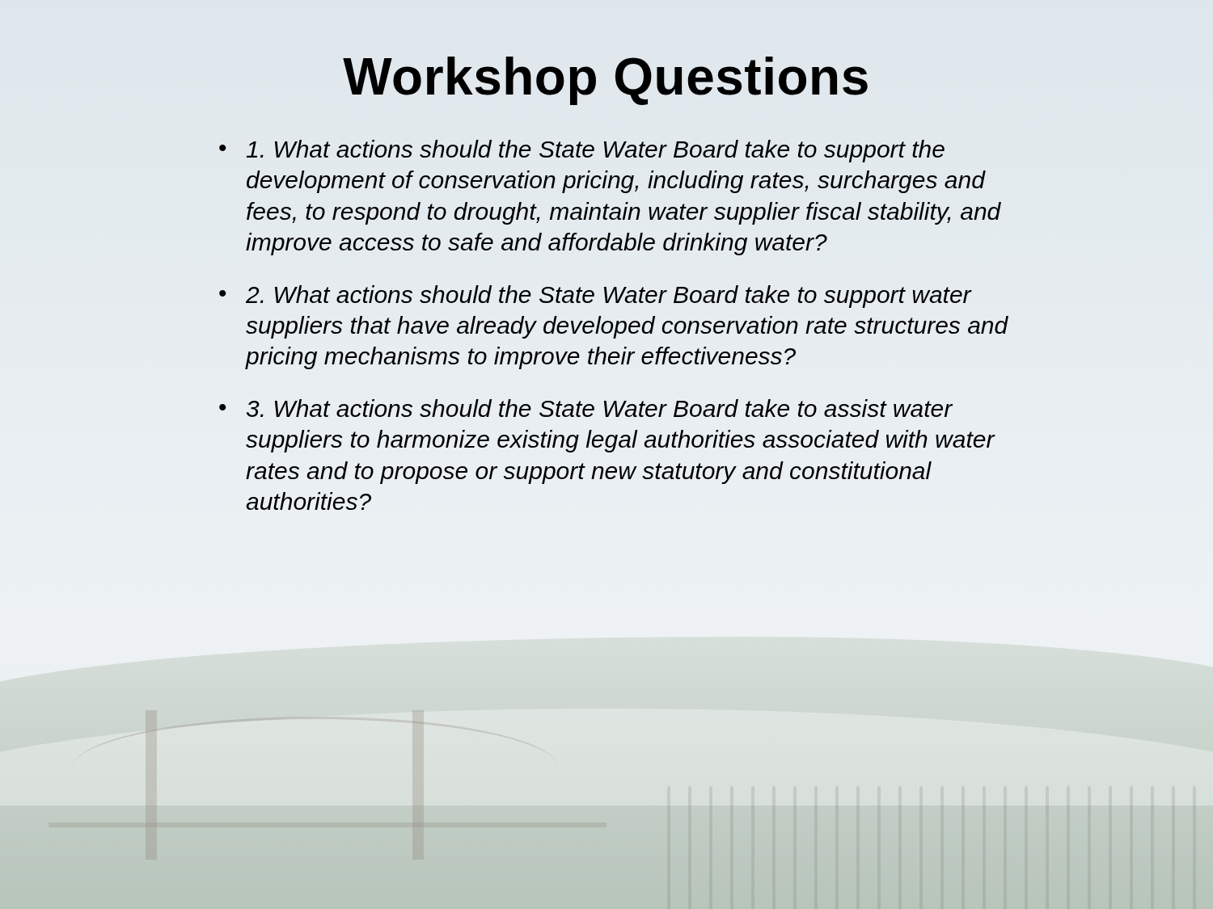Workshop Questions
1. What actions should the State Water Board take to support the development of conservation pricing, including rates, surcharges and fees, to respond to drought, maintain water supplier fiscal stability, and improve access to safe and affordable drinking water?
2. What actions should the State Water Board take to support water suppliers that have already developed conservation rate structures and pricing mechanisms to improve their effectiveness?
3. What actions should the State Water Board take to assist water suppliers to harmonize existing legal authorities associated with water rates and to propose or support new statutory and constitutional authorities?